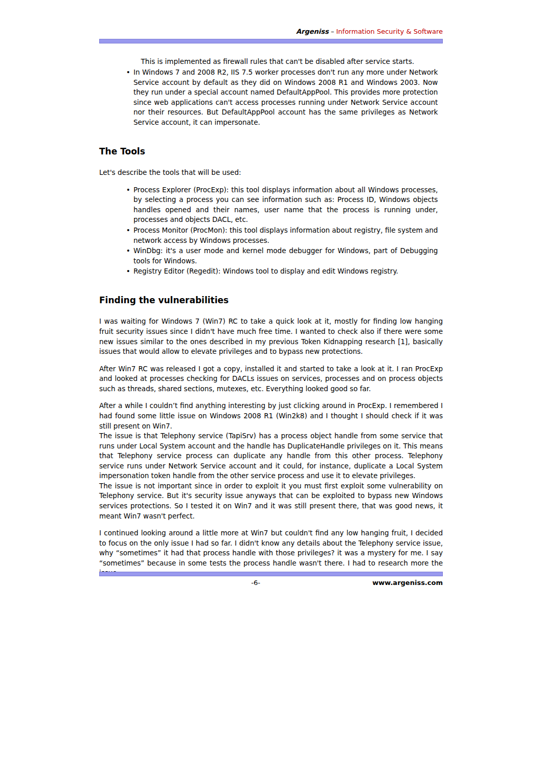Argeniss – Information Security & Software
This is implemented as firewall rules that can't be disabled after service starts.
In Windows 7 and 2008 R2, IIS 7.5 worker processes don't run any more under Network Service account by default as they did on Windows 2008 R1 and Windows 2003. Now they run under a special account named DefaultAppPool. This provides more protection since web applications can't access processes running under Network Service account nor their resources. But DefaultAppPool account has the same privileges as Network Service account, it can impersonate.
The Tools
Let's describe the tools that will be used:
Process Explorer (ProcExp): this tool displays information about all Windows processes, by selecting a process you can see information such as: Process ID, Windows objects handles opened and their names, user name that the process is running under, processes and objects DACL, etc.
Process Monitor (ProcMon): this tool displays information about registry, file system and network access by Windows processes.
WinDbg: it's a user mode and kernel mode debugger for Windows, part of Debugging tools for Windows.
Registry Editor (Regedit): Windows tool to display and edit Windows registry.
Finding the vulnerabilities
I was waiting for Windows 7 (Win7) RC to take a quick look at it, mostly for finding low hanging fruit security issues since I didn't have much free time. I wanted to check also if there were some new issues similar to the ones described in my previous Token Kidnapping research [1], basically issues that would allow to elevate privileges and to bypass new protections.
After Win7 RC was released I got a copy, installed it and started to take a look at it. I ran ProcExp and looked at processes checking for DACLs issues on services, processes and on process objects such as threads, shared sections, mutexes, etc. Everything looked good so far.
After a while I couldn’t find anything interesting by just clicking around in ProcExp. I remembered I had found some little issue on Windows 2008 R1 (Win2k8) and I thought I should check if it was still present on Win7.
The issue is that Telephony service (TapiSrv) has a process object handle from some service that runs under Local System account and the handle has DuplicateHandle privileges on it. This means that Telephony service process can duplicate any handle from this other process. Telephony service runs under Network Service account and it could, for instance, duplicate a Local System impersonation token handle from the other service process and use it to elevate privileges.
The issue is not important since in order to exploit it you must first exploit some vulnerability on Telephony service. But it's security issue anyways that can be exploited to bypass new Windows services protections. So I tested it on Win7 and it was still present there, that was good news, it meant Win7 wasn't perfect.
I continued looking around a little more at Win7 but couldn't find any low hanging fruit, I decided to focus on the only issue I had so far. I didn't know any details about the Telephony service issue, why “sometimes” it had that process handle with those privileges? it was a mystery for me. I say “sometimes” because in some tests the process handle wasn't there. I had to research more the issue.
-6- www.argeniss.com